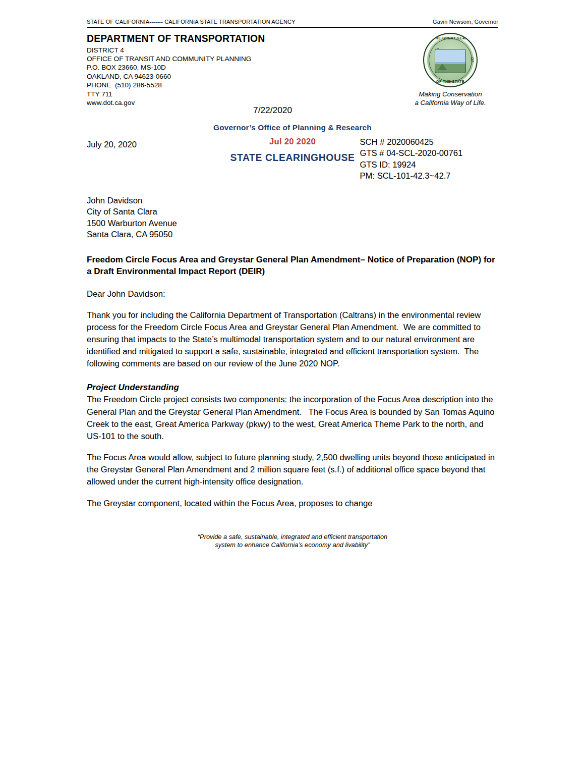State of California------- California State Transportation Agency
Gavin Newsom, Governor
DEPARTMENT OF TRANSPORTATION
District 4
Office of Transit and Community Planning
P.O. Box 23660, MS-10D
Oakland, CA 94623-0660
Phone (510) 286-5528
TTY 711
www.dot.ca.gov
THE GREAT SEAL OF THE STATE CALIFORNIA OF
EUREKA
Making Conservation
a California Way of Life.
7/22/2020
Governor’s Office of Planning & Research
July 20, 2020
Jul 20 2020
STATE CLEARINGHOUSE
SCH # 2020060425
GTS # 04-SCL-2020-00761
GTS ID: 19924
PM: SCL-101-42.3~42.7
John Davidson
City of Santa Clara
1500 Warburton Avenue
Santa Clara, CA 95050
Freedom Circle Focus Area and Greystar General Plan Amendment– Notice of Preparation (NOP) for a Draft Environmental Impact Report (DEIR)
Dear John Davidson:
Thank you for including the California Department of Transportation (Caltrans) in the environmental review process for the Freedom Circle Focus Area and Greystar General Plan Amendment. We are committed to ensuring that impacts to the State’s multimodal transportation system and to our natural environment are identified and mitigated to support a safe, sustainable, integrated and efficient transportation system. The following comments are based on our review of the June 2020 NOP.
Project Understanding
The Freedom Circle project consists two components: the incorporation of the Focus Area description into the General Plan and the Greystar General Plan Amendment. The Focus Area is bounded by San Tomas Aquino Creek to the east, Great America Parkway (pkwy) to the west, Great America Theme Park to the north, and US-101 to the south.
The Focus Area would allow, subject to future planning study, 2,500 dwelling units beyond those anticipated in the Greystar General Plan Amendment and 2 million square feet (s.f.) of additional office space beyond that allowed under the current high-intensity office designation.
The Greystar component, located within the Focus Area, proposes to change
“Provide a safe, sustainable, integrated and efficient transportation
system to enhance California’s economy and livability”